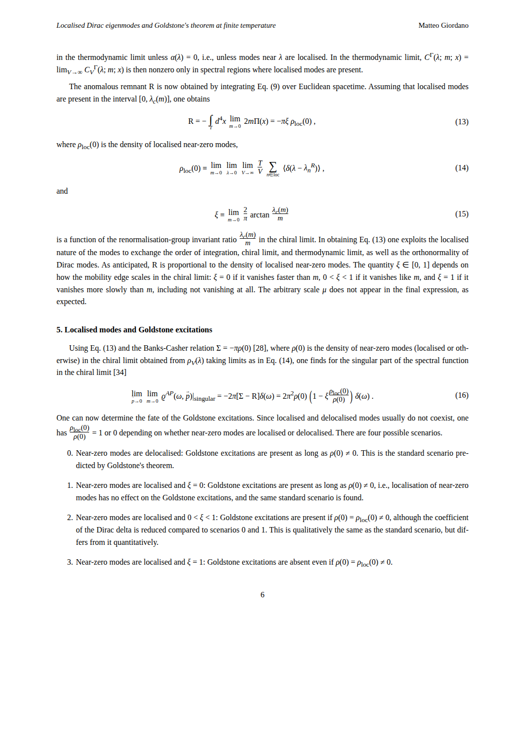Localised Dirac eigenmodes and Goldstone's theorem at finite temperature Matteo Giordano
in the thermodynamic limit unless α(λ) = 0, i.e., unless modes near λ are localised. In the thermodynamic limit, CΓ(λ; m; x) = limV→∞ CVΓ(λ; m; x) is then nonzero only in spectral regions where localised modes are present.
The anomalous remnant R is now obtained by integrating Eq. (9) over Euclidean spacetime. Assuming that localised modes are present in the interval [0, λc(m)], one obtains
R = − ∫T d4x lim m→0 2m Π(x) = −πξ ρloc(0) ,
(13)
where ρloc(0) is the density of localised near-zero modes,
ρloc(0) ≡ lim m→0 lim λ→0 lim V→∞ TV ∑n∈loc ⟨δ(λ − λnR)⟩ ,
(14)
and
ξ ≡ lim m→0 2 π arctan λc(m) m
(15)
is a function of the renormalisation-group invariant ratio λc(m) m in the chiral limit. In obtaining Eq. (13) one exploits the localised nature of the modes to exchange the order of integration, chiral limit, and thermodynamic limit, as well as the orthonormality of Dirac modes. As anticipated, R is proportional to the density of localised near-zero modes. The quantity ξ ∈ [0, 1] depends on how the mobility edge scales in the chiral limit: ξ = 0 if it vanishes faster than m, 0 < ξ < 1 if it vanishes like m, and ξ = 1 if it vanishes more slowly than m, including not vanishing at all. The arbitrary scale μ does not appear in the final expression, as expected.
5. Localised modes and Goldstone excitations
Using Eq. (13) and the Banks-Casher relation Σ = −πρ(0) [28], where ρ(0) is the density of near-zero modes (localised or otherwise) in the chiral limit obtained from ρV(λ) taking limits as in Eq. (14), one finds for the singular part of the spectral function in the chiral limit [34]
lim p→0 lim m→0 ϱAP(ω, p)|singular = −2π[Σ − R]δ(ω) = 2π2ρ(0) (1 − ξρloc(0) ρ(0)) δ(ω) .
(16)
One can now determine the fate of the Goldstone excitations. Since localised and delocalised modes usually do not coexist, one has ρloc(0) ρ(0) = 1 or 0 depending on whether near-zero modes are localised or delocalised. There are four possible scenarios.
0. Near-zero modes are delocalised: Goldstone excitations are present as long as ρ(0) ≠ 0. This is the standard scenario predicted by Goldstone's theorem.
1. Near-zero modes are localised and ξ = 0: Goldstone excitations are present as long as ρ(0) ≠ 0, i.e., localisation of near-zero modes has no effect on the Goldstone excitations, and the same standard scenario is found.
2. Near-zero modes are localised and 0 < ξ < 1: Goldstone excitations are present if ρ(0) = ρloc(0) ≠ 0, although the coefficient of the Dirac delta is reduced compared to scenarios 0 and 1. This is qualitatively the same as the standard scenario, but differs from it quantitatively.
3. Near-zero modes are localised and ξ = 1: Goldstone excitations are absent even if ρ(0) = ρloc(0) ≠ 0.
6